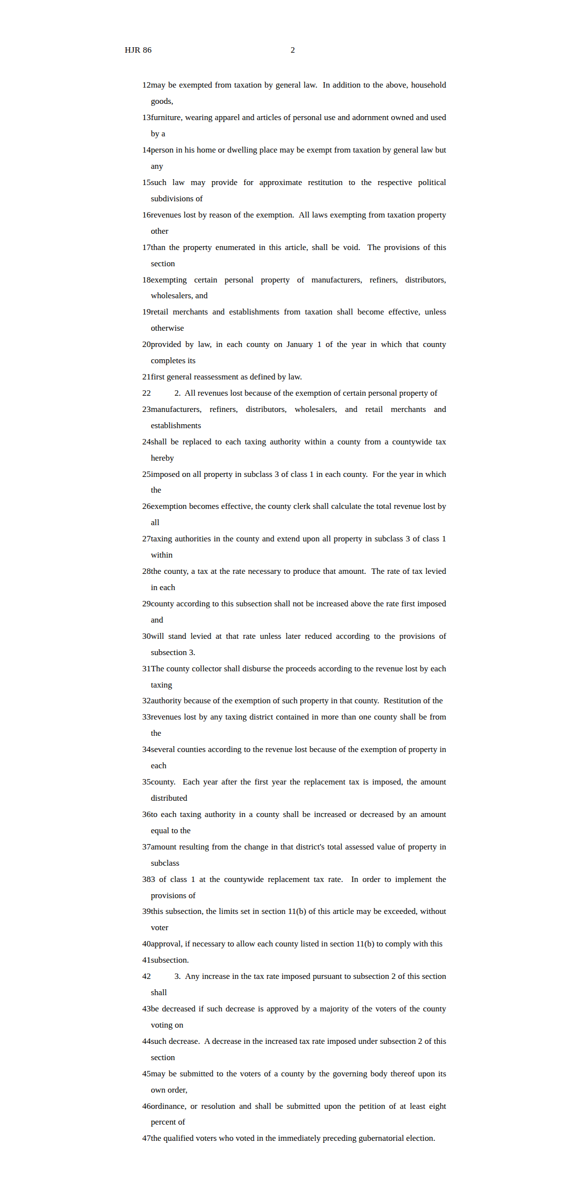HJR 86 2
| 12 | may be exempted from taxation by general law. In addition to the above, household goods, |
| 13 | furniture, wearing apparel and articles of personal use and adornment owned and used by a |
| 14 | person in his home or dwelling place may be exempt from taxation by general law but any |
| 15 | such law may provide for approximate restitution to the respective political subdivisions of |
| 16 | revenues lost by reason of the exemption. All laws exempting from taxation property other |
| 17 | than the property enumerated in this article, shall be void. The provisions of this section |
| 18 | exempting certain personal property of manufacturers, refiners, distributors, wholesalers, and |
| 19 | retail merchants and establishments from taxation shall become effective, unless otherwise |
| 20 | provided by law, in each county on January 1 of the year in which that county completes its |
| 21 | first general reassessment as defined by law. |
| 22 | 2. All revenues lost because of the exemption of certain personal property of |
| 23 | manufacturers, refiners, distributors, wholesalers, and retail merchants and establishments |
| 24 | shall be replaced to each taxing authority within a county from a countywide tax hereby |
| 25 | imposed on all property in subclass 3 of class 1 in each county. For the year in which the |
| 26 | exemption becomes effective, the county clerk shall calculate the total revenue lost by all |
| 27 | taxing authorities in the county and extend upon all property in subclass 3 of class 1 within |
| 28 | the county, a tax at the rate necessary to produce that amount. The rate of tax levied in each |
| 29 | county according to this subsection shall not be increased above the rate first imposed and |
| 30 | will stand levied at that rate unless later reduced according to the provisions of subsection 3. |
| 31 | The county collector shall disburse the proceeds according to the revenue lost by each taxing |
| 32 | authority because of the exemption of such property in that county. Restitution of the |
| 33 | revenues lost by any taxing district contained in more than one county shall be from the |
| 34 | several counties according to the revenue lost because of the exemption of property in each |
| 35 | county. Each year after the first year the replacement tax is imposed, the amount distributed |
| 36 | to each taxing authority in a county shall be increased or decreased by an amount equal to the |
| 37 | amount resulting from the change in that district's total assessed value of property in subclass |
| 38 | 3 of class 1 at the countywide replacement tax rate. In order to implement the provisions of |
| 39 | this subsection, the limits set in section 11(b) of this article may be exceeded, without voter |
| 40 | approval, if necessary to allow each county listed in section 11(b) to comply with this |
| 41 | subsection. |
| 42 | 3. Any increase in the tax rate imposed pursuant to subsection 2 of this section shall |
| 43 | be decreased if such decrease is approved by a majority of the voters of the county voting on |
| 44 | such decrease. A decrease in the increased tax rate imposed under subsection 2 of this section |
| 45 | may be submitted to the voters of a county by the governing body thereof upon its own order, |
| 46 | ordinance, or resolution and shall be submitted upon the petition of at least eight percent of |
| 47 | the qualified voters who voted in the immediately preceding gubernatorial election. |